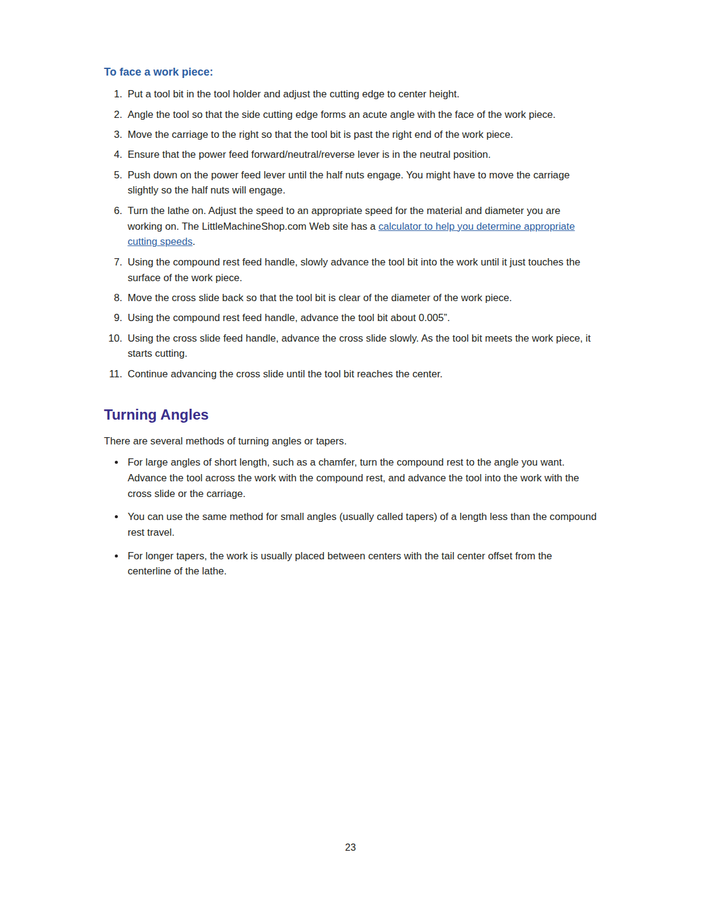To face a work piece:
Put a tool bit in the tool holder and adjust the cutting edge to center height.
Angle the tool so that the side cutting edge forms an acute angle with the face of the work piece.
Move the carriage to the right so that the tool bit is past the right end of the work piece.
Ensure that the power feed forward/neutral/reverse lever is in the neutral position.
Push down on the power feed lever until the half nuts engage. You might have to move the carriage slightly so the half nuts will engage.
Turn the lathe on. Adjust the speed to an appropriate speed for the material and diameter you are working on. The LittleMachineShop.com Web site has a calculator to help you determine appropriate cutting speeds.
Using the compound rest feed handle, slowly advance the tool bit into the work until it just touches the surface of the work piece.
Move the cross slide back so that the tool bit is clear of the diameter of the work piece.
Using the compound rest feed handle, advance the tool bit about 0.005”.
Using the cross slide feed handle, advance the cross slide slowly. As the tool bit meets the work piece, it starts cutting.
Continue advancing the cross slide until the tool bit reaches the center.
Turning Angles
There are several methods of turning angles or tapers.
For large angles of short length, such as a chamfer, turn the compound rest to the angle you want. Advance the tool across the work with the compound rest, and advance the tool into the work with the cross slide or the carriage.
You can use the same method for small angles (usually called tapers) of a length less than the compound rest travel.
For longer tapers, the work is usually placed between centers with the tail center offset from the centerline of the lathe.
23